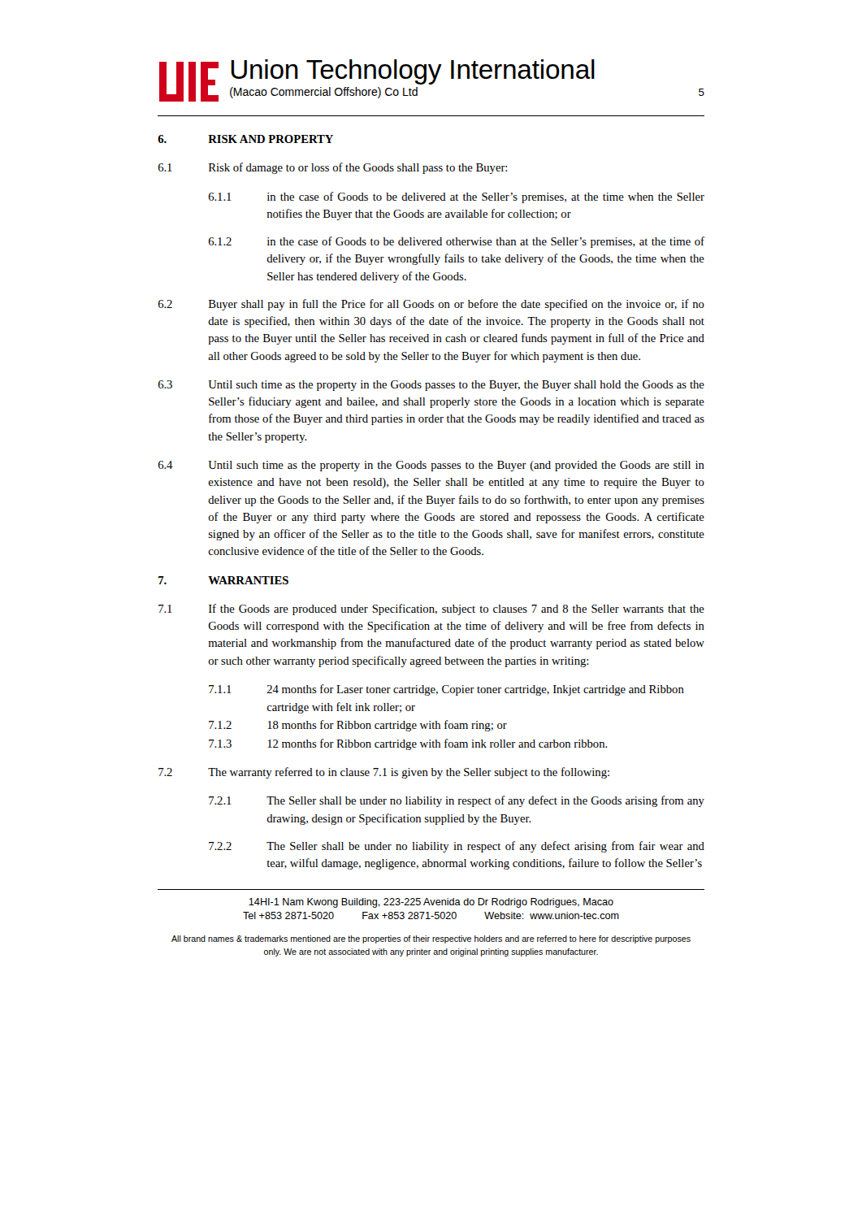Union Technology International
(Macao Commercial Offshore) Co Ltd
5
6. RISK AND PROPERTY
6.1
Risk of damage to or loss of the Goods shall pass to the Buyer:
6.1.1
in the case of Goods to be delivered at the Seller’s premises, at the time when the Seller notifies the Buyer that the Goods are available for collection; or
6.1.2
in the case of Goods to be delivered otherwise than at the Seller’s premises, at the time of delivery or, if the Buyer wrongfully fails to take delivery of the Goods, the time when the Seller has tendered delivery of the Goods.
6.2
Buyer shall pay in full the Price for all Goods on or before the date specified on the invoice or, if no date is specified, then within 30 days of the date of the invoice. The property in the Goods shall not pass to the Buyer until the Seller has received in cash or cleared funds payment in full of the Price and all other Goods agreed to be sold by the Seller to the Buyer for which payment is then due.
6.3
Until such time as the property in the Goods passes to the Buyer, the Buyer shall hold the Goods as the Seller’s fiduciary agent and bailee, and shall properly store the Goods in a location which is separate from those of the Buyer and third parties in order that the Goods may be readily identified and traced as the Seller’s property.
6.4
Until such time as the property in the Goods passes to the Buyer (and provided the Goods are still in existence and have not been resold), the Seller shall be entitled at any time to require the Buyer to deliver up the Goods to the Seller and, if the Buyer fails to do so forthwith, to enter upon any premises of the Buyer or any third party where the Goods are stored and repossess the Goods. A certificate signed by an officer of the Seller as to the title to the Goods shall, save for manifest errors, constitute conclusive evidence of the title of the Seller to the Goods.
7. WARRANTIES
7.1
If the Goods are produced under Specification, subject to clauses 7 and 8 the Seller warrants that the Goods will correspond with the Specification at the time of delivery and will be free from defects in material and workmanship from the manufactured date of the product warranty period as stated below or such other warranty period specifically agreed between the parties in writing:
7.1.1
24 months for Laser toner cartridge, Copier toner cartridge, Inkjet cartridge and Ribbon
cartridge with felt ink roller; or
7.1.2
18 months for Ribbon cartridge with foam ring; or
7.1.3
12 months for Ribbon cartridge with foam ink roller and carbon ribbon.
7.2
The warranty referred to in clause 7.1 is given by the Seller subject to the following:
7.2.1
The Seller shall be under no liability in respect of any defect in the Goods arising from any drawing, design or Specification supplied by the Buyer.
7.2.2
The Seller shall be under no liability in respect of any defect arising from fair wear and tear, wilful damage, negligence, abnormal working conditions, failure to follow the Seller’s
14HI-1 Nam Kwong Building, 223-225 Avenida do Dr Rodrigo Rodrigues, Macao
Tel +853 2871-5020 Fax +853 2871-5020 Website: www.union-tec.com
All brand names & trademarks mentioned are the properties of their respective holders and are referred to here for descriptive purposes
only. We are not associated with any printer and original printing supplies manufacturer.